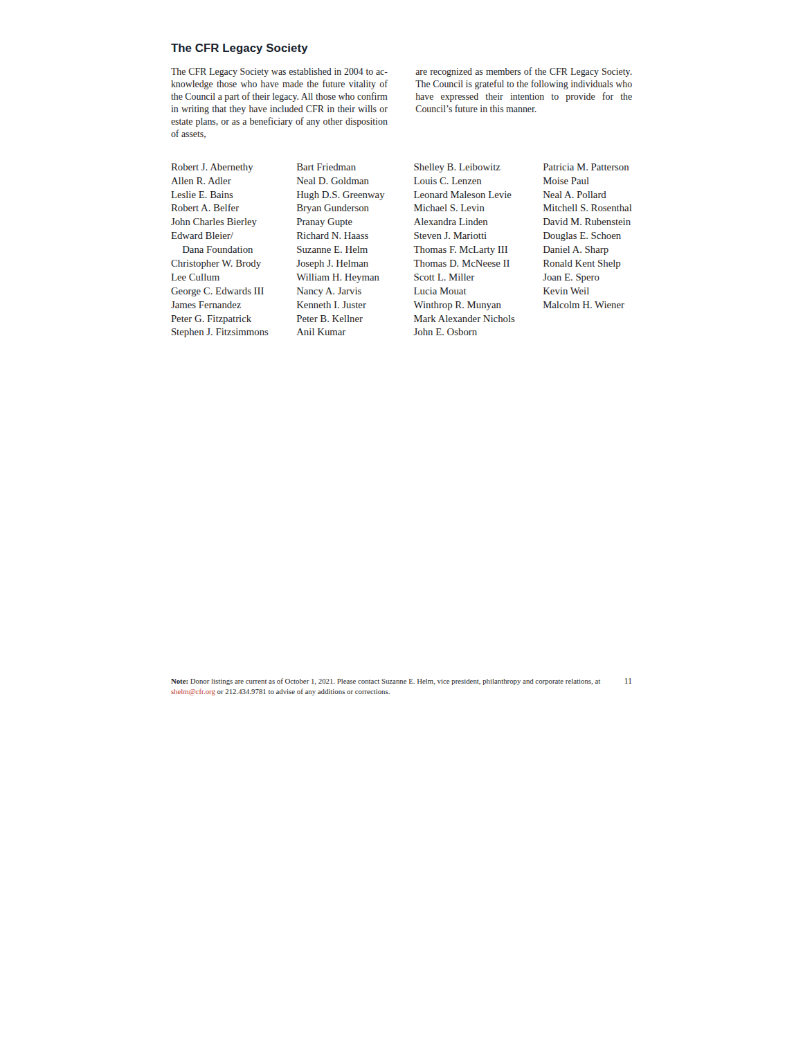The CFR Legacy Society
The CFR Legacy Society was established in 2004 to acknowledge those who have made the future vitality of the Council a part of their legacy. All those who confirm in writing that they have included CFR in their wills or estate plans, or as a beneficiary of any other disposition of assets,
are recognized as members of the CFR Legacy Society. The Council is grateful to the following individuals who have expressed their intention to provide for the Council’s future in this manner.
Robert J. Abernethy
Allen R. Adler
Leslie E. Bains
Robert A. Belfer
John Charles Bierley
Edward Bleier/
Dana Foundation
Christopher W. Brody
Lee Cullum
George C. Edwards III
James Fernandez
Peter G. Fitzpatrick
Stephen J. Fitzsimmons
Bart Friedman
Neal D. Goldman
Hugh D.S. Greenway
Bryan Gunderson
Pranay Gupte
Richard N. Haass
Suzanne E. Helm
Joseph J. Helman
William H. Heyman
Nancy A. Jarvis
Kenneth I. Juster
Peter B. Kellner
Anil Kumar
Shelley B. Leibowitz
Louis C. Lenzen
Leonard Maleson Levie
Michael S. Levin
Alexandra Linden
Steven J. Mariotti
Thomas F. McLarty III
Thomas D. McNeese II
Scott L. Miller
Lucia Mouat
Winthrop R. Munyan
Mark Alexander Nichols
John E. Osborn
Patricia M. Patterson
Moise Paul
Neal A. Pollard
Mitchell S. Rosenthal
David M. Rubenstein
Douglas E. Schoen
Daniel A. Sharp
Ronald Kent Shelp
Joan E. Spero
Kevin Weil
Malcolm H. Wiener
11 Note: Donor listings are current as of October 1, 2021. Please contact Suzanne E. Helm, vice president, philanthropy and corporate relations, at shelm@cfr.org or 212.434.9781 to advise of any additions or corrections.